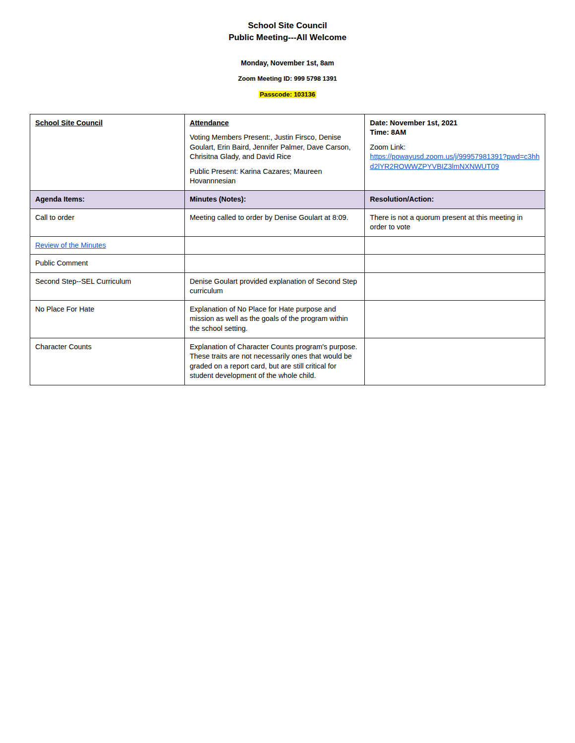School Site Council
Public Meeting---All Welcome
Monday, November 1st, 8am
Zoom Meeting ID: 999 5798 1391
Passcode: 103136
| School Site Council | Attendance Voting Members Present:, Justin Firsco, Denise Goulart, Erin Baird, Jennifer Palmer, Dave Carson, Chrisitna Glady, and David Rice Public Present: Karina Cazares; Maureen Hovannnesian | Date: November 1st, 2021 Time: 8AM Zoom Link: https://powayusd.zoom.us/j/99957981391?pwd=c3hhd2lYR2ROWWZPYVBIZ3lmNXNWUT09 |
| Agenda Items: | Minutes (Notes): | Resolution/Action: |
| Call to order | Meeting called to order by Denise Goulart at 8:09. | There is not a quorum present at this meeting in order to vote |
| Review of the Minutes | | |
| Public Comment | | |
| Second Step--SEL Curriculum | Denise Goulart provided explanation of Second Step curriculum | |
| No Place For Hate | Explanation of No Place for Hate purpose and mission as well as the goals of the program within the school setting. | |
| Character Counts | Explanation of Character Counts program's purpose. These traits are not necessarily ones that would be graded on a report card, but are still critical for student development of the whole child. | |